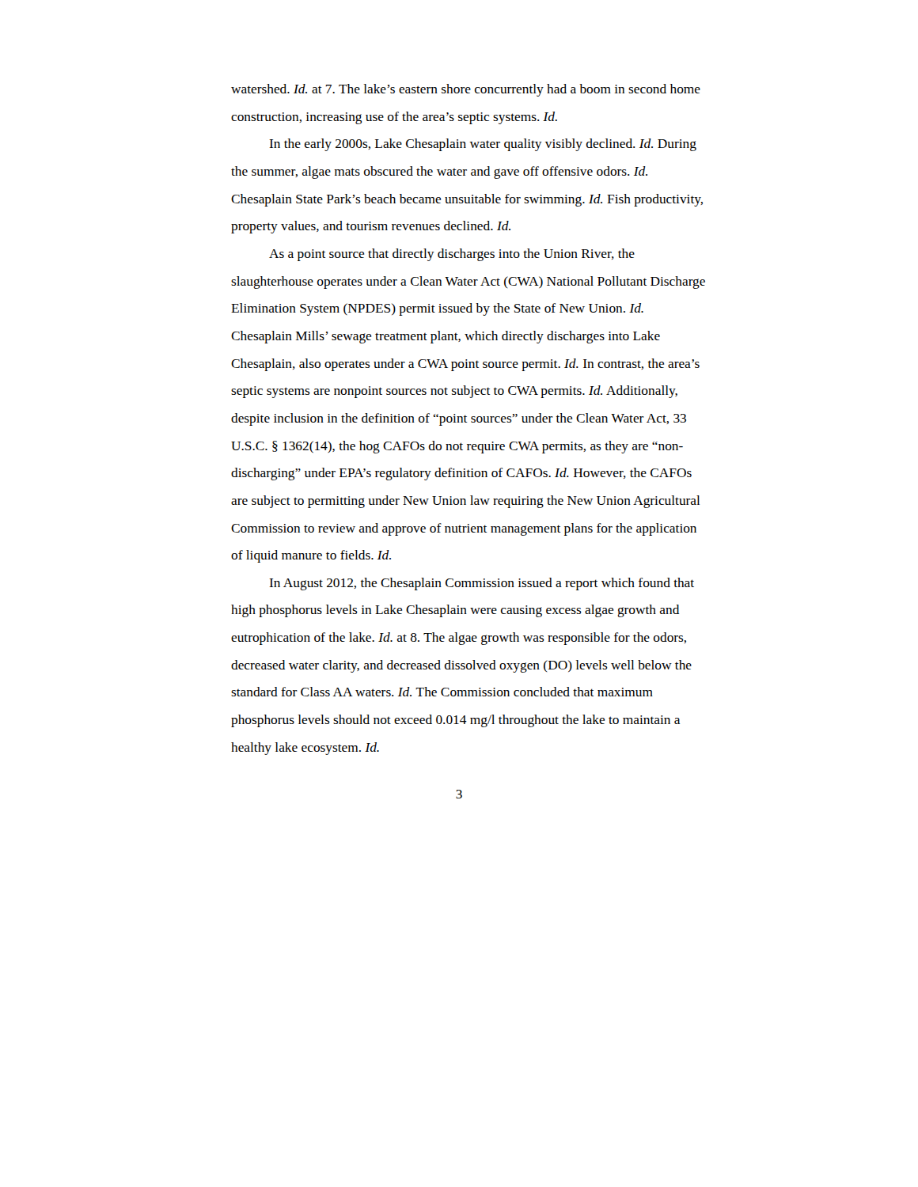watershed. Id. at 7. The lake’s eastern shore concurrently had a boom in second home construction, increasing use of the area’s septic systems. Id.
In the early 2000s, Lake Chesaplain water quality visibly declined. Id. During the summer, algae mats obscured the water and gave off offensive odors. Id. Chesaplain State Park’s beach became unsuitable for swimming. Id. Fish productivity, property values, and tourism revenues declined. Id.
As a point source that directly discharges into the Union River, the slaughterhouse operates under a Clean Water Act (CWA) National Pollutant Discharge Elimination System (NPDES) permit issued by the State of New Union. Id. Chesaplain Mills’ sewage treatment plant, which directly discharges into Lake Chesaplain, also operates under a CWA point source permit. Id. In contrast, the area’s septic systems are nonpoint sources not subject to CWA permits. Id. Additionally, despite inclusion in the definition of “point sources” under the Clean Water Act, 33 U.S.C. § 1362(14), the hog CAFOs do not require CWA permits, as they are “non-discharging” under EPA’s regulatory definition of CAFOs. Id. However, the CAFOs are subject to permitting under New Union law requiring the New Union Agricultural Commission to review and approve of nutrient management plans for the application of liquid manure to fields. Id.
In August 2012, the Chesaplain Commission issued a report which found that high phosphorus levels in Lake Chesaplain were causing excess algae growth and eutrophication of the lake. Id. at 8. The algae growth was responsible for the odors, decreased water clarity, and decreased dissolved oxygen (DO) levels well below the standard for Class AA waters. Id. The Commission concluded that maximum phosphorus levels should not exceed 0.014 mg/l throughout the lake to maintain a healthy lake ecosystem. Id.
3